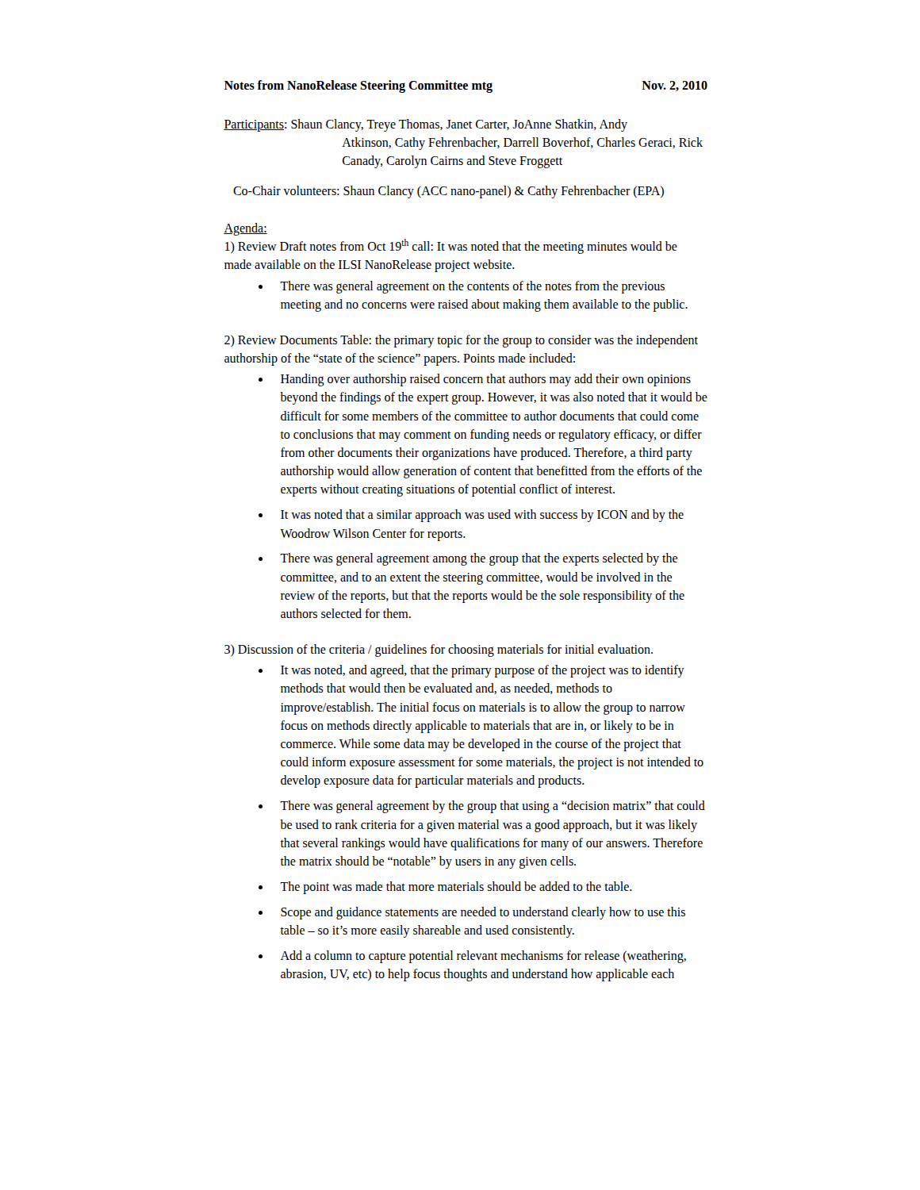Notes from NanoRelease Steering Committee mtg Nov. 2, 2010
Participants: Shaun Clancy, Treye Thomas, Janet Carter, JoAnne Shatkin, Andy Atkinson, Cathy Fehrenbacher, Darrell Boverhof, Charles Geraci, Rick Canady, Carolyn Cairns and Steve Froggett
Co-Chair volunteers: Shaun Clancy (ACC nano-panel) & Cathy Fehrenbacher (EPA)
Agenda:
1) Review Draft notes from Oct 19th call: It was noted that the meeting minutes would be made available on the ILSI NanoRelease project website.
There was general agreement on the contents of the notes from the previous meeting and no concerns were raised about making them available to the public.
2) Review Documents Table: the primary topic for the group to consider was the independent authorship of the “state of the science” papers. Points made included:
Handing over authorship raised concern that authors may add their own opinions beyond the findings of the expert group. However, it was also noted that it would be difficult for some members of the committee to author documents that could come to conclusions that may comment on funding needs or regulatory efficacy, or differ from other documents their organizations have produced. Therefore, a third party authorship would allow generation of content that benefitted from the efforts of the experts without creating situations of potential conflict of interest.
It was noted that a similar approach was used with success by ICON and by the Woodrow Wilson Center for reports.
There was general agreement among the group that the experts selected by the committee, and to an extent the steering committee, would be involved in the review of the reports, but that the reports would be the sole responsibility of the authors selected for them.
3) Discussion of the criteria / guidelines for choosing materials for initial evaluation.
It was noted, and agreed, that the primary purpose of the project was to identify methods that would then be evaluated and, as needed, methods to improve/establish. The initial focus on materials is to allow the group to narrow focus on methods directly applicable to materials that are in, or likely to be in commerce. While some data may be developed in the course of the project that could inform exposure assessment for some materials, the project is not intended to develop exposure data for particular materials and products.
There was general agreement by the group that using a “decision matrix” that could be used to rank criteria for a given material was a good approach, but it was likely that several rankings would have qualifications for many of our answers. Therefore the matrix should be “notable” by users in any given cells.
The point was made that more materials should be added to the table.
Scope and guidance statements are needed to understand clearly how to use this table – so it’s more easily shareable and used consistently.
Add a column to capture potential relevant mechanisms for release (weathering, abrasion, UV, etc) to help focus thoughts and understand how applicable each